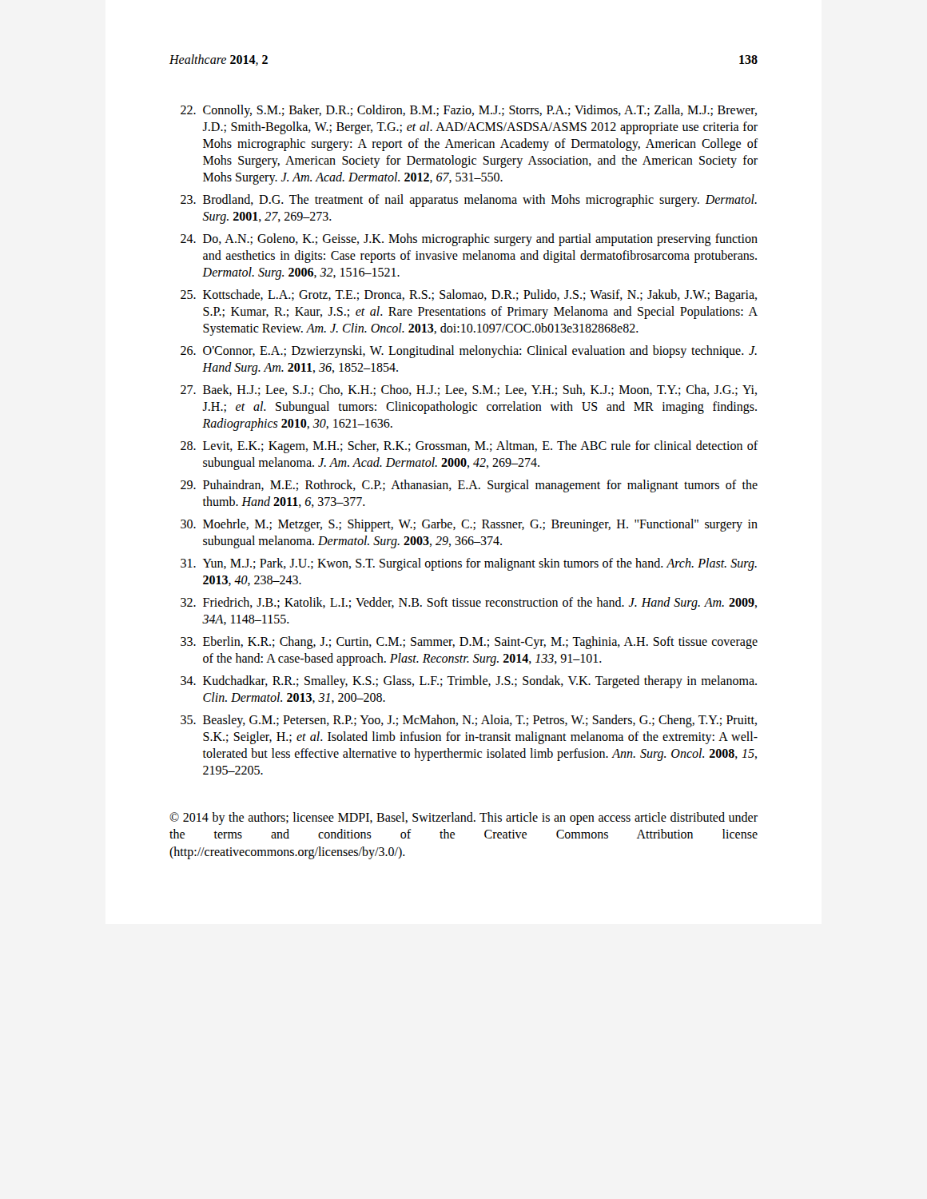Healthcare 2014, 2
138
22. Connolly, S.M.; Baker, D.R.; Coldiron, B.M.; Fazio, M.J.; Storrs, P.A.; Vidimos, A.T.; Zalla, M.J.; Brewer, J.D.; Smith-Begolka, W.; Berger, T.G.; et al. AAD/ACMS/ASDSA/ASMS 2012 appropriate use criteria for Mohs micrographic surgery: A report of the American Academy of Dermatology, American College of Mohs Surgery, American Society for Dermatologic Surgery Association, and the American Society for Mohs Surgery. J. Am. Acad. Dermatol. 2012, 67, 531–550.
23. Brodland, D.G. The treatment of nail apparatus melanoma with Mohs micrographic surgery. Dermatol. Surg. 2001, 27, 269–273.
24. Do, A.N.; Goleno, K.; Geisse, J.K. Mohs micrographic surgery and partial amputation preserving function and aesthetics in digits: Case reports of invasive melanoma and digital dermatofibrosarcoma protuberans. Dermatol. Surg. 2006, 32, 1516–1521.
25. Kottschade, L.A.; Grotz, T.E.; Dronca, R.S.; Salomao, D.R.; Pulido, J.S.; Wasif, N.; Jakub, J.W.; Bagaria, S.P.; Kumar, R.; Kaur, J.S.; et al. Rare Presentations of Primary Melanoma and Special Populations: A Systematic Review. Am. J. Clin. Oncol. 2013, doi:10.1097/COC.0b013e3182868e82.
26. O'Connor, E.A.; Dzwierzynski, W. Longitudinal melonychia: Clinical evaluation and biopsy technique. J. Hand Surg. Am. 2011, 36, 1852–1854.
27. Baek, H.J.; Lee, S.J.; Cho, K.H.; Choo, H.J.; Lee, S.M.; Lee, Y.H.; Suh, K.J.; Moon, T.Y.; Cha, J.G.; Yi, J.H.; et al. Subungual tumors: Clinicopathologic correlation with US and MR imaging findings. Radiographics 2010, 30, 1621–1636.
28. Levit, E.K.; Kagem, M.H.; Scher, R.K.; Grossman, M.; Altman, E. The ABC rule for clinical detection of subungual melanoma. J. Am. Acad. Dermatol. 2000, 42, 269–274.
29. Puhaindran, M.E.; Rothrock, C.P.; Athanasian, E.A. Surgical management for malignant tumors of the thumb. Hand 2011, 6, 373–377.
30. Moehrle, M.; Metzger, S.; Shippert, W.; Garbe, C.; Rassner, G.; Breuninger, H. "Functional" surgery in subungual melanoma. Dermatol. Surg. 2003, 29, 366–374.
31. Yun, M.J.; Park, J.U.; Kwon, S.T. Surgical options for malignant skin tumors of the hand. Arch. Plast. Surg. 2013, 40, 238–243.
32. Friedrich, J.B.; Katolik, L.I.; Vedder, N.B. Soft tissue reconstruction of the hand. J. Hand Surg. Am. 2009, 34A, 1148–1155.
33. Eberlin, K.R.; Chang, J.; Curtin, C.M.; Sammer, D.M.; Saint-Cyr, M.; Taghinia, A.H. Soft tissue coverage of the hand: A case-based approach. Plast. Reconstr. Surg. 2014, 133, 91–101.
34. Kudchadkar, R.R.; Smalley, K.S.; Glass, L.F.; Trimble, J.S.; Sondak, V.K. Targeted therapy in melanoma. Clin. Dermatol. 2013, 31, 200–208.
35. Beasley, G.M.; Petersen, R.P.; Yoo, J.; McMahon, N.; Aloia, T.; Petros, W.; Sanders, G.; Cheng, T.Y.; Pruitt, S.K.; Seigler, H.; et al. Isolated limb infusion for in-transit malignant melanoma of the extremity: A well-tolerated but less effective alternative to hyperthermic isolated limb perfusion. Ann. Surg. Oncol. 2008, 15, 2195–2205.
© 2014 by the authors; licensee MDPI, Basel, Switzerland. This article is an open access article distributed under the terms and conditions of the Creative Commons Attribution license (http://creativecommons.org/licenses/by/3.0/).